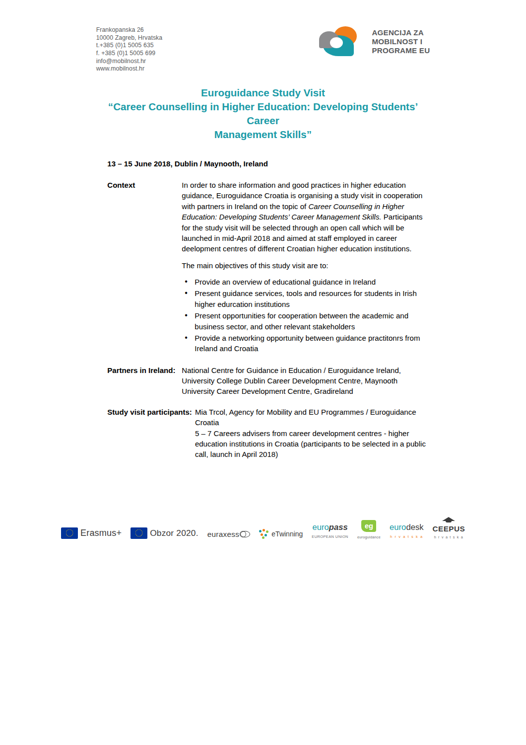Frankopanska 26
10000 Zagreb, Hrvatska
t.+385 (0)1 5005 635
f. +385 (0)1 5005 699
info@mobilnost.hr
www.mobilnost.hr
Agencija za
Mobilnost i
Programe EU
Euroguidance Study Visit “Career Counselling in Higher Education: Developing Students’ Career Management Skills”
13 – 15 June 2018, Dublin / Maynooth, Ireland
Context
In order to share information and good practices in higher education guidance, Euroguidance Croatia is organising a study visit in cooperation with partners in Ireland on the topic of Career Counselling in Higher Education: Developing Students’ Career Management Skills. Participants for the study visit will be selected through an open call which will be launched in mid-April 2018 and aimed at staff employed in career deelopment centres of different Croatian higher education institutions.
The main objectives of this study visit are to:
Provide an overview of educational guidance in Ireland
Present guidance services, tools and resources for students in Irish higher edurcation institutions
Present opportunities for cooperation between the academic and business sector, and other relevant stakeholders
Provide a networking opportunity between guidance practitonrs from Ireland and Croatia
Partners in Ireland:
National Centre for Guidance in Education / Euroguidance Ireland, University College Dublin Career Development Centre, Maynooth University Career Development Centre, Gradireland
Study visit participants:
Mia Trcol, Agency for Mobility and EU Programmes / Euroguidance Croatia
5 – 7 Careers advisers from career development centres - higher education institutions in Croatia (participants to be selected in a public call, launch in April 2018)
Erasmus+
Obzor 2020.
euraxess
eTwinning
euro pass
EUROPEAN UNION
euroguidance
eurodesk
h r v a t s k a
CEEPUS
h r v a t s k a